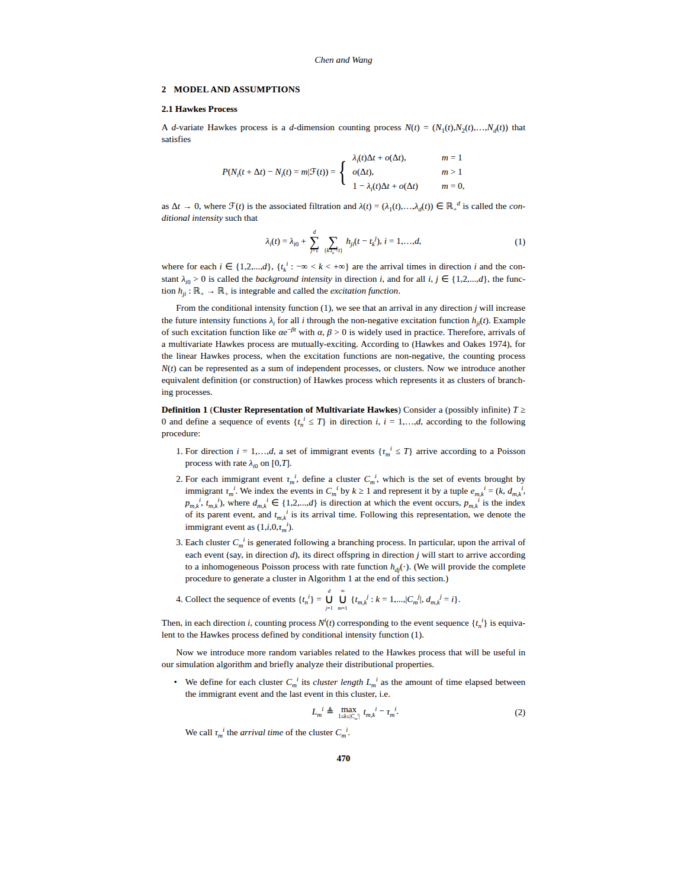Chen and Wang
2 MODEL AND ASSUMPTIONS
2.1 Hawkes Process
A d-variate Hawkes process is a d-dimension counting process N(t) = (N1(t),N2(t),…,Nd(t)) that satisfies
P(Ni(t + Δt) − Ni(t) = m|ℱ(t)) = {
| λ i ( t )Δ t + o (Δ t ), | m = 1 |
| o (Δ t ), | m > 1 |
| 1 − λ i ( t )Δ t + o (Δ t ) | m = 0, |
as Δt → 0, where ℱ(t) is the associated filtration and λ(t) = (λ1(t),…,λd(t)) ∈ ℝ+d is called the conditional intensity such that
λi(t) = λi0 + d ∑ j=1 ∑ {k:tkj<t} hji(t − tkj), i = 1,…,d, (1)
where for each i ∈ {1,2,...,d}, {tki : −∞ < k < +∞} are the arrival times in direction i and the constant λi0 > 0 is called the background intensity in direction i, and for all i, j ∈ {1,2,...,d}, the function hji : ℝ+ → ℝ+ is integrable and called the excitation function.
From the conditional intensity function (1), we see that an arrival in any direction j will increase the future intensity functions λi for all i through the non-negative excitation function hji(t). Example of such excitation function like αe−βt with α, β > 0 is widely used in practice. Therefore, arrivals of a multivariate Hawkes process are mutually-exciting. According to (Hawkes and Oakes 1974), for the linear Hawkes process, when the excitation functions are non-negative, the counting process N(t) can be represented as a sum of independent processes, or clusters. Now we introduce another equivalent definition (or construction) of Hawkes process which represents it as clusters of branching processes.
Definition 1 (Cluster Representation of Multivariate Hawkes) Consider a (possibly infinite) T ≥ 0 and define a sequence of events {tni ≤ T} in direction i, i = 1,…,d, according to the following procedure:
For direction i = 1,…,d, a set of immigrant events {τmi ≤ T} arrive according to a Poisson process with rate λi0 on [0,T].
For each immigrant event τmi, define a cluster Cmi, which is the set of events brought by immigrant τmi. We index the events in Cmi by k ≥ 1 and represent it by a tuple em,ki = (k, dm,ki, pm,ki, tm,ki), where dm,ki ∈ {1,2,...,d} is direction at which the event occurs, pm,ki is the index of its parent event, and tm,ki is its arrival time. Following this representation, we denote the immigrant event as (1,i,0,τmi).
Each cluster Cmi is generated following a branching process. In particular, upon the arrival of each event (say, in direction d), its direct offspring in direction j will start to arrive according to a inhomogeneous Poisson process with rate function hdj(·). (We will provide the complete procedure to generate a cluster in Algorithm 1 at the end of this section.)
Collect the sequence of events {tni} = d ∪ j=1 ∞ ∪ m=1 {tm,kj : k = 1,...,|Cmj|, dm,kj = i}.
Then, in each direction i, counting process Ni(t) corresponding to the event sequence {tni} is equivalent to the Hawkes process defined by conditional intensity function (1).
Now we introduce more random variables related to the Hawkes process that will be useful in our simulation algorithm and briefly analyze their distributional properties.
We define for each cluster Cmi its cluster length Lmi as the amount of time elapsed between the immigrant event and the last event in this cluster, i.e.
Lmi ≜ max 1≤k≤|Cmi| tm,ki − τmi. (2)
We call τmi the arrival time of the cluster Cmi.
470